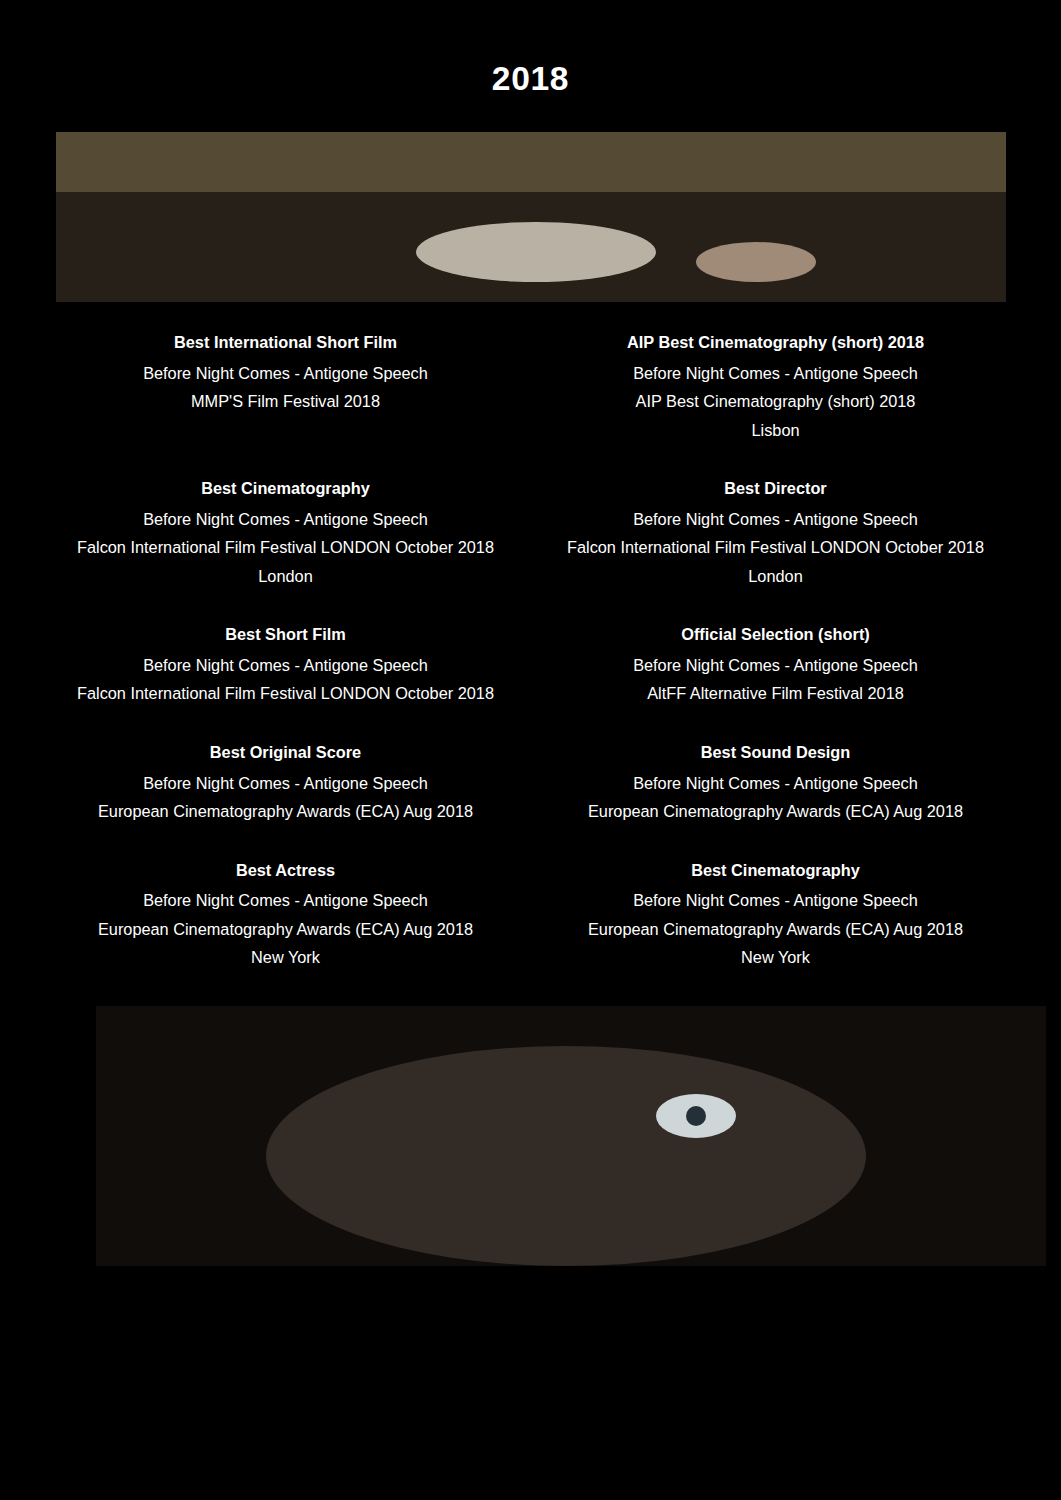2018
Best International Short Film Before Night Comes - Antigone Speech MMP'S Film Festival 2018
AIP Best Cinematography (short) 2018 Before Night Comes - Antigone Speech AIP Best Cinematography (short) 2018 Lisbon
Best Cinematography Before Night Comes - Antigone Speech Falcon International Film Festival LONDON October 2018 London
Best Director Before Night Comes - Antigone Speech Falcon International Film Festival LONDON October 2018 London
Best Short Film Before Night Comes - Antigone Speech Falcon International Film Festival LONDON October 2018
Official Selection (short) Before Night Comes - Antigone Speech AltFF Alternative Film Festival 2018
Best Original Score Before Night Comes - Antigone Speech European Cinematography Awards (ECA) Aug 2018
Best Sound Design Before Night Comes - Antigone Speech European Cinematography Awards (ECA) Aug 2018
Best Actress Before Night Comes - Antigone Speech European Cinematography Awards (ECA) Aug 2018 New York
Best Cinematography Before Night Comes - Antigone Speech European Cinematography Awards (ECA) Aug 2018 New York